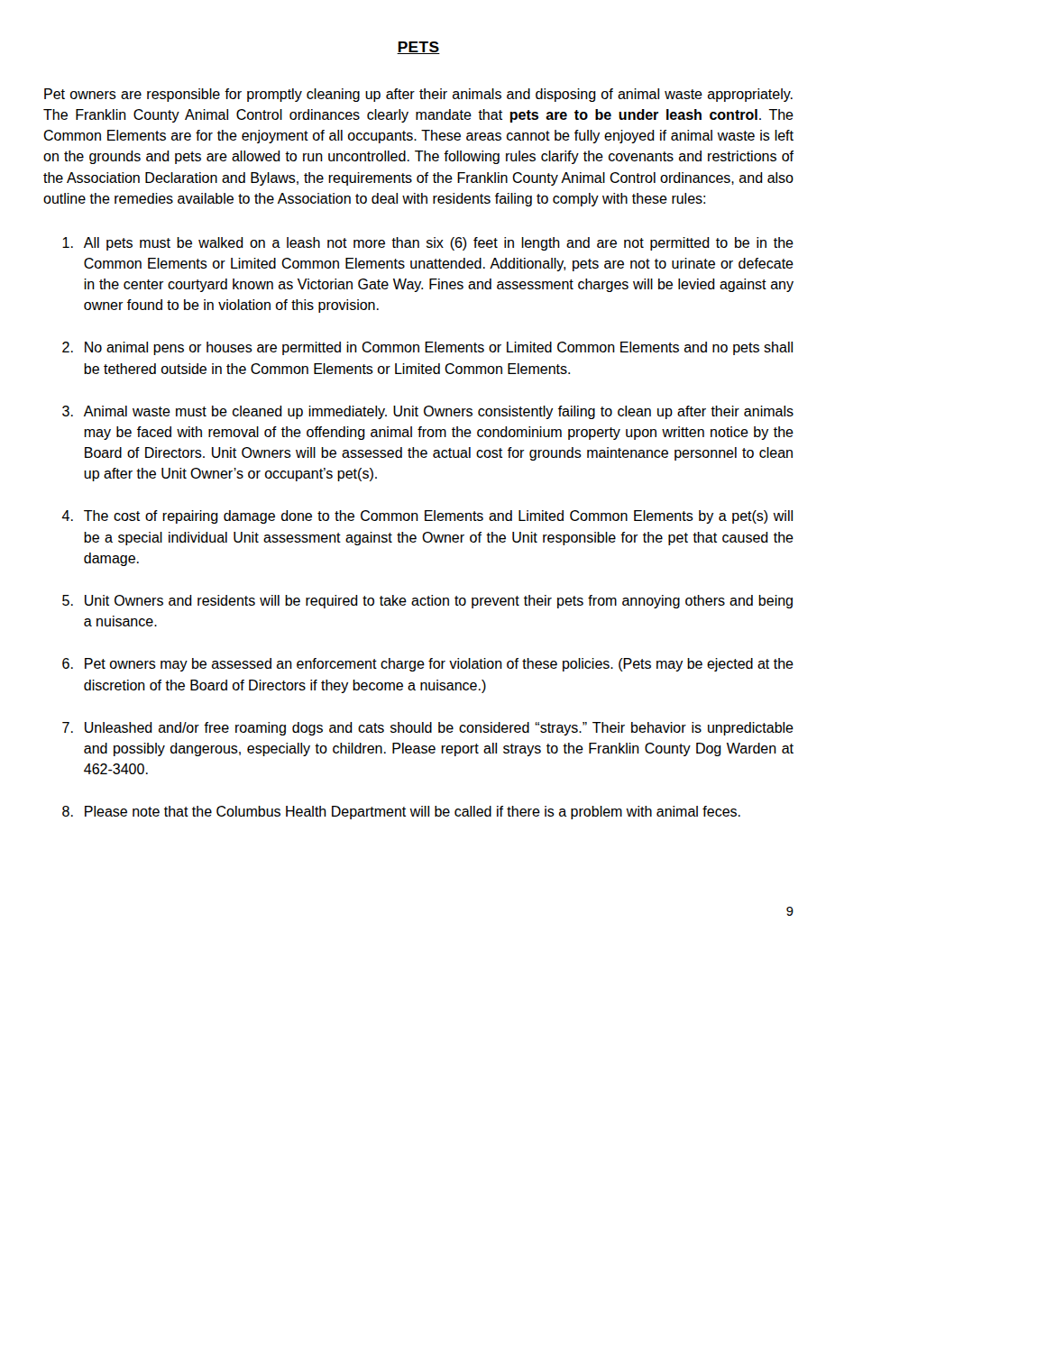PETS
Pet owners are responsible for promptly cleaning up after their animals and disposing of animal waste appropriately. The Franklin County Animal Control ordinances clearly mandate that pets are to be under leash control. The Common Elements are for the enjoyment of all occupants. These areas cannot be fully enjoyed if animal waste is left on the grounds and pets are allowed to run uncontrolled. The following rules clarify the covenants and restrictions of the Association Declaration and Bylaws, the requirements of the Franklin County Animal Control ordinances, and also outline the remedies available to the Association to deal with residents failing to comply with these rules:
All pets must be walked on a leash not more than six (6) feet in length and are not permitted to be in the Common Elements or Limited Common Elements unattended. Additionally, pets are not to urinate or defecate in the center courtyard known as Victorian Gate Way. Fines and assessment charges will be levied against any owner found to be in violation of this provision.
No animal pens or houses are permitted in Common Elements or Limited Common Elements and no pets shall be tethered outside in the Common Elements or Limited Common Elements.
Animal waste must be cleaned up immediately. Unit Owners consistently failing to clean up after their animals may be faced with removal of the offending animal from the condominium property upon written notice by the Board of Directors. Unit Owners will be assessed the actual cost for grounds maintenance personnel to clean up after the Unit Owner’s or occupant’s pet(s).
The cost of repairing damage done to the Common Elements and Limited Common Elements by a pet(s) will be a special individual Unit assessment against the Owner of the Unit responsible for the pet that caused the damage.
Unit Owners and residents will be required to take action to prevent their pets from annoying others and being a nuisance.
Pet owners may be assessed an enforcement charge for violation of these policies. (Pets may be ejected at the discretion of the Board of Directors if they become a nuisance.)
Unleashed and/or free roaming dogs and cats should be considered “strays.” Their behavior is unpredictable and possibly dangerous, especially to children. Please report all strays to the Franklin County Dog Warden at 462-3400.
Please note that the Columbus Health Department will be called if there is a problem with animal feces.
9